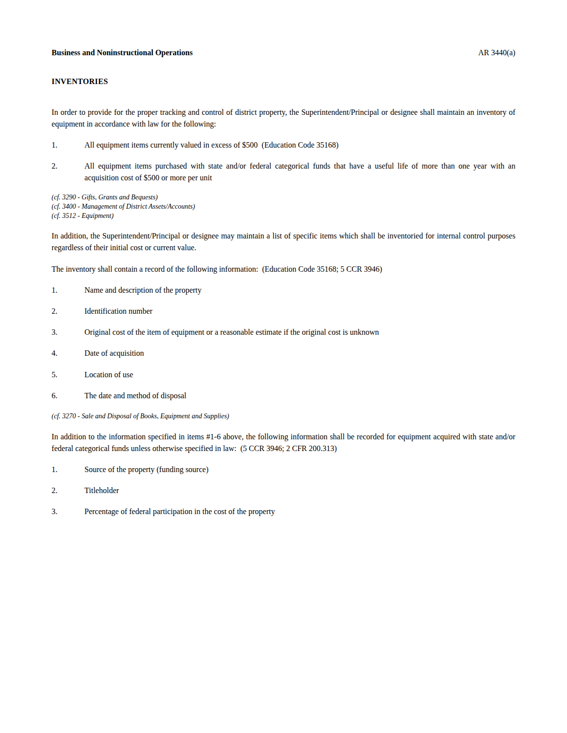Business and Noninstructional Operations AR 3440(a)
INVENTORIES
In order to provide for the proper tracking and control of district property, the Superintendent/Principal or designee shall maintain an inventory of equipment in accordance with law for the following:
1. All equipment items currently valued in excess of $500 (Education Code 35168)
2. All equipment items purchased with state and/or federal categorical funds that have a useful life of more than one year with an acquisition cost of $500 or more per unit
(cf. 3290 - Gifts, Grants and Bequests)
(cf. 3400 - Management of District Assets/Accounts)
(cf. 3512 - Equipment)
In addition, the Superintendent/Principal or designee may maintain a list of specific items which shall be inventoried for internal control purposes regardless of their initial cost or current value.
The inventory shall contain a record of the following information: (Education Code 35168; 5 CCR 3946)
1. Name and description of the property
2. Identification number
3. Original cost of the item of equipment or a reasonable estimate if the original cost is unknown
4. Date of acquisition
5. Location of use
6. The date and method of disposal
(cf. 3270 - Sale and Disposal of Books, Equipment and Supplies)
In addition to the information specified in items #1-6 above, the following information shall be recorded for equipment acquired with state and/or federal categorical funds unless otherwise specified in law: (5 CCR 3946; 2 CFR 200.313)
1. Source of the property (funding source)
2. Titleholder
3. Percentage of federal participation in the cost of the property